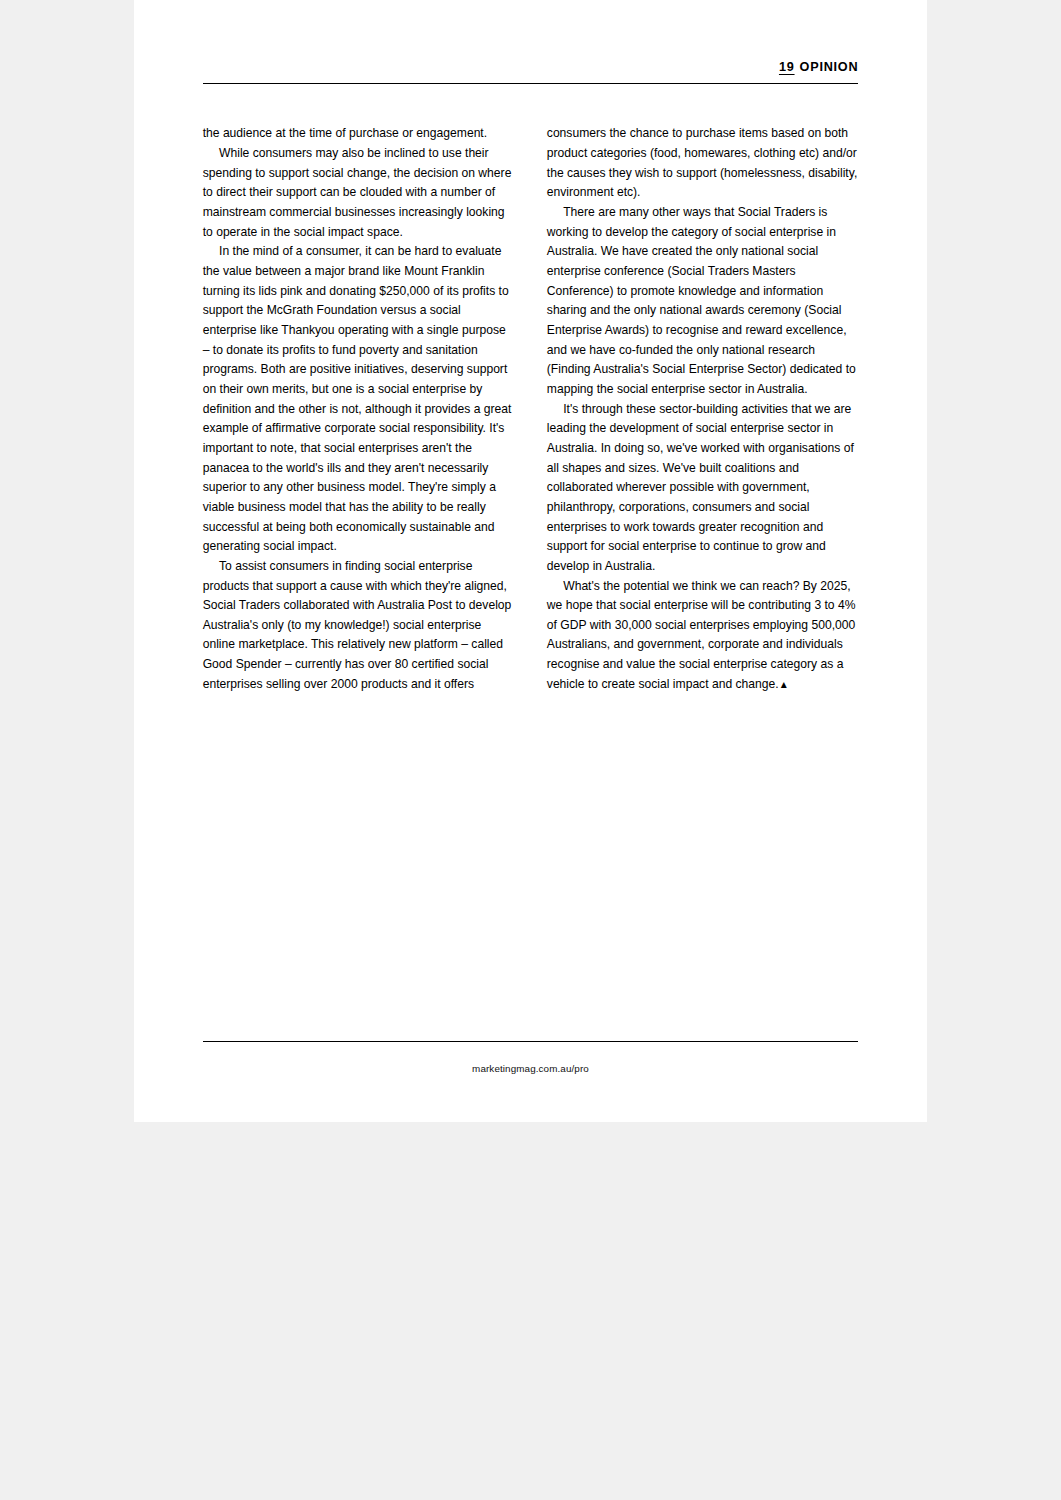19 OPINION
the audience at the time of purchase or engagement.
While consumers may also be inclined to use their spending to support social change, the decision on where to direct their support can be clouded with a number of mainstream commercial businesses increasingly looking to operate in the social impact space.
In the mind of a consumer, it can be hard to evaluate the value between a major brand like Mount Franklin turning its lids pink and donating $250,000 of its profits to support the McGrath Foundation versus a social enterprise like Thankyou operating with a single purpose – to donate its profits to fund poverty and sanitation programs. Both are positive initiatives, deserving support on their own merits, but one is a social enterprise by definition and the other is not, although it provides a great example of affirmative corporate social responsibility. It's important to note, that social enterprises aren't the panacea to the world's ills and they aren't necessarily superior to any other business model. They're simply a viable business model that has the ability to be really successful at being both economically sustainable and generating social impact.
To assist consumers in finding social enterprise products that support a cause with which they're aligned, Social Traders collaborated with Australia Post to develop Australia's only (to my knowledge!) social enterprise online marketplace. This relatively new platform – called Good Spender – currently has over 80 certified social enterprises selling over 2000 products and it offers consumers the chance to purchase items based on both product categories (food, homewares, clothing etc) and/or the causes they wish to support (homelessness, disability, environment etc).
There are many other ways that Social Traders is working to develop the category of social enterprise in Australia. We have created the only national social enterprise conference (Social Traders Masters Conference) to promote knowledge and information sharing and the only national awards ceremony (Social Enterprise Awards) to recognise and reward excellence, and we have co-funded the only national research (Finding Australia's Social Enterprise Sector) dedicated to mapping the social enterprise sector in Australia.
It's through these sector-building activities that we are leading the development of social enterprise sector in Australia. In doing so, we've worked with organisations of all shapes and sizes. We've built coalitions and collaborated wherever possible with government, philanthropy, corporations, consumers and social enterprises to work towards greater recognition and support for social enterprise to continue to grow and develop in Australia.
What's the potential we think we can reach? By 2025, we hope that social enterprise will be contributing 3 to 4% of GDP with 30,000 social enterprises employing 500,000 Australians, and government, corporate and individuals recognise and value the social enterprise category as a vehicle to create social impact and change.▲
marketingmag.com.au/pro